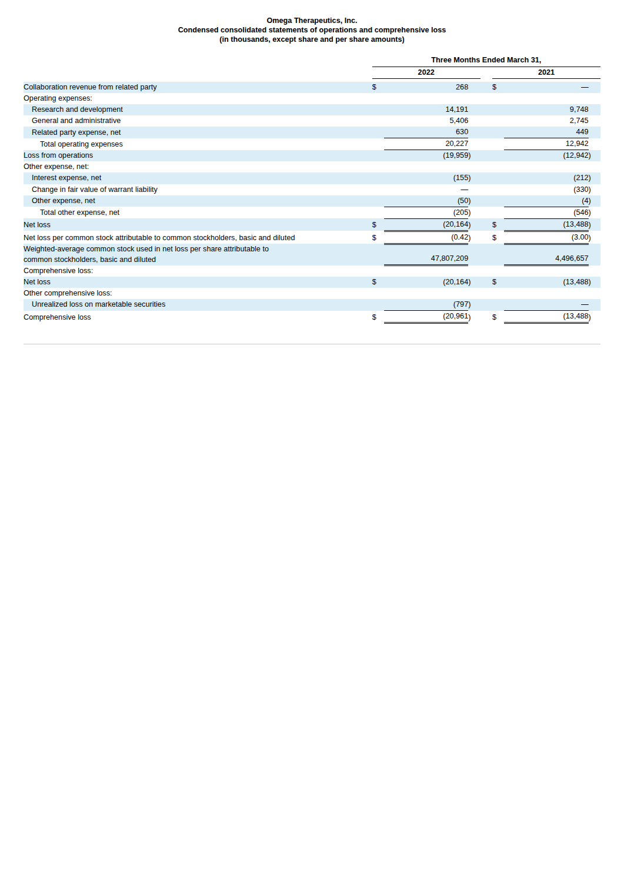Omega Therapeutics, Inc. Condensed consolidated statements of operations and comprehensive loss (in thousands, except share and per share amounts)
| | | Three Months Ended March 31, |
| | | 2022 | | 2021 |
| Collaboration revenue from related party | | $ | 268 | | | $ | — | |
| Operating expenses: | | | | | | | | |
| Research and development | | | 14,191 | | | | 9,748 | |
| General and administrative | | | 5,406 | | | | 2,745 | |
| Related party expense, net | | | 630 | | | | 449 | |
| Total operating expenses | | | 20,227 | | | | 12,942 | |
| Loss from operations | | | (19,959 | ) | | | (12,942 | ) |
| Other expense, net: | | | | | | | | |
| Interest expense, net | | | (155 | ) | | | (212 | ) |
| Change in fair value of warrant liability | | | — | | | | (330 | ) |
| Other expense, net | | | (50 | ) | | | (4 | ) |
| Total other expense, net | | | (205 | ) | | | (546 | ) |
| Net loss | | $ | (20,164 | ) | | $ | (13,488 | ) |
| Net loss per common stock attributable to common stockholders, basic and diluted | | $ | (0.42 | ) | | $ | (3.00 | ) |
| Weighted-average common stock used in net loss per share attributable to common stockholders, basic and diluted | | | 47,807,209 | | | | 4,496,657 | |
| Comprehensive loss: | | | | | | | | |
| Net loss | | $ | (20,164 | ) | | $ | (13,488 | ) |
| Other comprehensive loss: | | | | | | | | |
| Unrealized loss on marketable securities | | | (797 | ) | | | — | |
| Comprehensive loss | | $ | (20,961 | ) | | $ | (13,488 | ) |